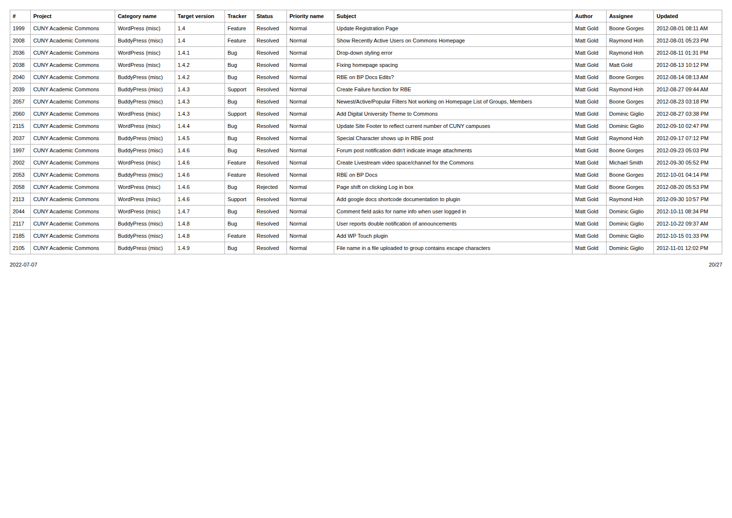| # | Project | Category name | Target version | Tracker | Status | Priority name | Subject | Author | Assignee | Updated |
| --- | --- | --- | --- | --- | --- | --- | --- | --- | --- | --- |
| 1999 | CUNY Academic Commons | WordPress (misc) | 1.4 | Feature | Resolved | Normal | Update Registration Page | Matt Gold | Boone Gorges | 2012-08-01 08:11 AM |
| 2008 | CUNY Academic Commons | BuddyPress (misc) | 1.4 | Feature | Resolved | Normal | Show Recently Active Users on Commons Homepage | Matt Gold | Raymond Hoh | 2012-08-01 05:23 PM |
| 2036 | CUNY Academic Commons | WordPress (misc) | 1.4.1 | Bug | Resolved | Normal | Drop-down styling error | Matt Gold | Raymond Hoh | 2012-08-11 01:31 PM |
| 2038 | CUNY Academic Commons | WordPress (misc) | 1.4.2 | Bug | Resolved | Normal | Fixing homepage spacing | Matt Gold | Matt Gold | 2012-08-13 10:12 PM |
| 2040 | CUNY Academic Commons | BuddyPress (misc) | 1.4.2 | Bug | Resolved | Normal | RBE on BP Docs Edits? | Matt Gold | Boone Gorges | 2012-08-14 08:13 AM |
| 2039 | CUNY Academic Commons | BuddyPress (misc) | 1.4.3 | Support | Resolved | Normal | Create Failure function for RBE | Matt Gold | Raymond Hoh | 2012-08-27 09:44 AM |
| 2057 | CUNY Academic Commons | BuddyPress (misc) | 1.4.3 | Bug | Resolved | Normal | Newest/Active/Popular Filters Not working on Homepage List of Groups, Members | Matt Gold | Boone Gorges | 2012-08-23 03:18 PM |
| 2060 | CUNY Academic Commons | WordPress (misc) | 1.4.3 | Support | Resolved | Normal | Add Digital University Theme to Commons | Matt Gold | Dominic Giglio | 2012-08-27 03:38 PM |
| 2115 | CUNY Academic Commons | WordPress (misc) | 1.4.4 | Bug | Resolved | Normal | Update Site Footer to reflect current number of CUNY campuses | Matt Gold | Dominic Giglio | 2012-09-10 02:47 PM |
| 2037 | CUNY Academic Commons | BuddyPress (misc) | 1.4.5 | Bug | Resolved | Normal | Special Character shows up in RBE post | Matt Gold | Raymond Hoh | 2012-09-17 07:12 PM |
| 1997 | CUNY Academic Commons | BuddyPress (misc) | 1.4.6 | Bug | Resolved | Normal | Forum post notification didn't indicate image attachments | Matt Gold | Boone Gorges | 2012-09-23 05:03 PM |
| 2002 | CUNY Academic Commons | WordPress (misc) | 1.4.6 | Feature | Resolved | Normal | Create Livestream video space/channel for the Commons | Matt Gold | Michael Smith | 2012-09-30 05:52 PM |
| 2053 | CUNY Academic Commons | BuddyPress (misc) | 1.4.6 | Feature | Resolved | Normal | RBE on BP Docs | Matt Gold | Boone Gorges | 2012-10-01 04:14 PM |
| 2058 | CUNY Academic Commons | WordPress (misc) | 1.4.6 | Bug | Rejected | Normal | Page shift on clicking Log in box | Matt Gold | Boone Gorges | 2012-08-20 05:53 PM |
| 2113 | CUNY Academic Commons | WordPress (misc) | 1.4.6 | Support | Resolved | Normal | Add google docs shortcode documentation to plugin | Matt Gold | Raymond Hoh | 2012-09-30 10:57 PM |
| 2044 | CUNY Academic Commons | WordPress (misc) | 1.4.7 | Bug | Resolved | Normal | Comment field asks for name info when user logged in | Matt Gold | Dominic Giglio | 2012-10-11 08:34 PM |
| 2117 | CUNY Academic Commons | BuddyPress (misc) | 1.4.8 | Bug | Resolved | Normal | User reports double notification of announcements | Matt Gold | Dominic Giglio | 2012-10-22 09:37 AM |
| 2185 | CUNY Academic Commons | BuddyPress (misc) | 1.4.8 | Feature | Resolved | Normal | Add WP Touch plugin | Matt Gold | Dominic Giglio | 2012-10-15 01:33 PM |
| 2105 | CUNY Academic Commons | BuddyPress (misc) | 1.4.9 | Bug | Resolved | Normal | File name in a file uploaded to group contains escape characters | Matt Gold | Dominic Giglio | 2012-11-01 12:02 PM |
2022-07-07 20/27